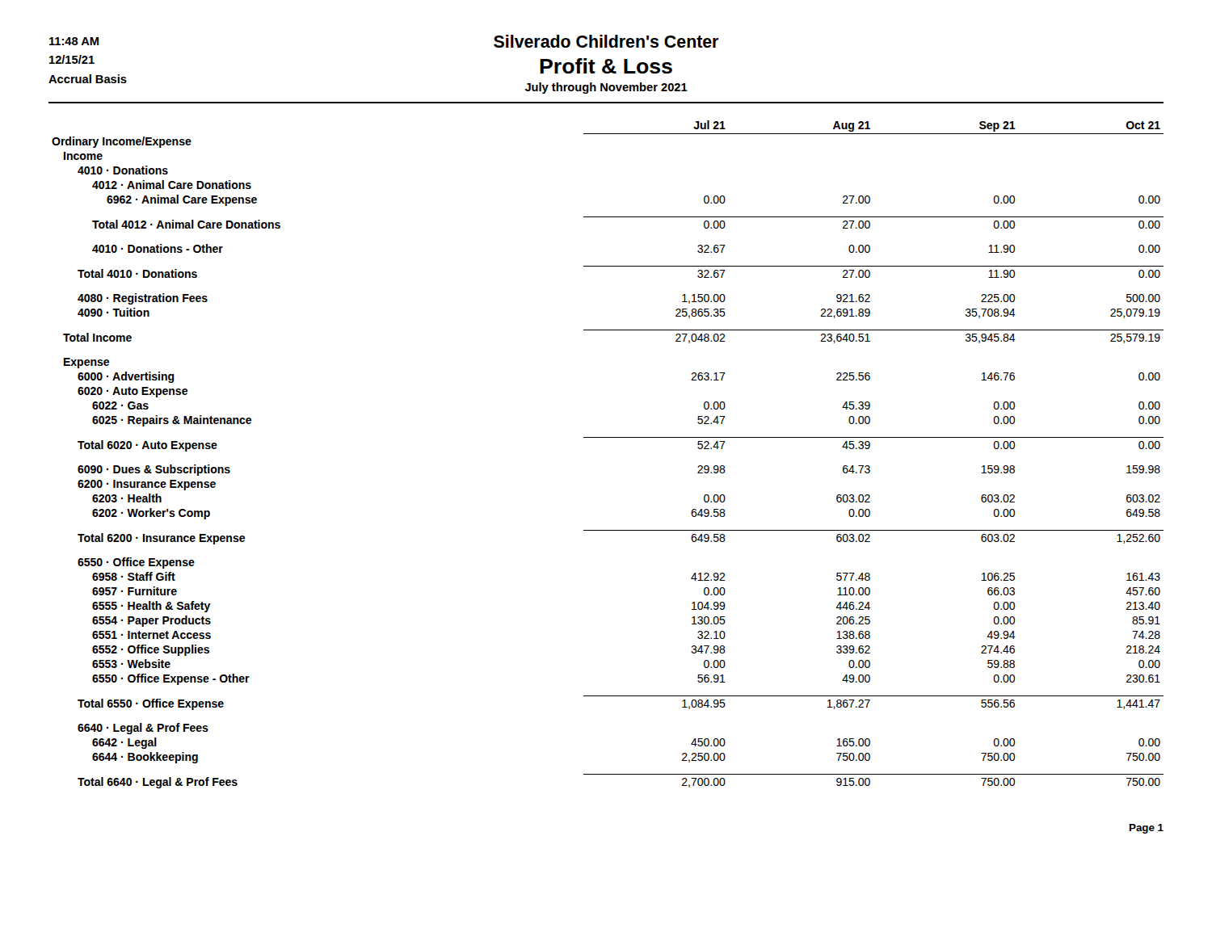11:48 AM
12/15/21
Accrual Basis
Silverado Children's Center
Profit & Loss
July through November 2021
| | Jul 21 | Aug 21 | Sep 21 | Oct 21 |
| --- | --- | --- | --- | --- |
| Ordinary Income/Expense | | | | |
| Income | | | | |
| 4010 · Donations | | | | |
| 4012 · Animal Care Donations | | | | |
| 6962 · Animal Care Expense | 0.00 | 27.00 | 0.00 | 0.00 |
| Total 4012 · Animal Care Donations | 0.00 | 27.00 | 0.00 | 0.00 |
| 4010 · Donations - Other | 32.67 | 0.00 | 11.90 | 0.00 |
| Total 4010 · Donations | 32.67 | 27.00 | 11.90 | 0.00 |
| 4080 · Registration Fees | 1,150.00 | 921.62 | 225.00 | 500.00 |
| 4090 · Tuition | 25,865.35 | 22,691.89 | 35,708.94 | 25,079.19 |
| Total Income | 27,048.02 | 23,640.51 | 35,945.84 | 25,579.19 |
| Expense | | | | |
| 6000 · Advertising | 263.17 | 225.56 | 146.76 | 0.00 |
| 6020 · Auto Expense | | | | |
| 6022 · Gas | 0.00 | 45.39 | 0.00 | 0.00 |
| 6025 · Repairs & Maintenance | 52.47 | 0.00 | 0.00 | 0.00 |
| Total 6020 · Auto Expense | 52.47 | 45.39 | 0.00 | 0.00 |
| 6090 · Dues & Subscriptions | 29.98 | 64.73 | 159.98 | 159.98 |
| 6200 · Insurance Expense | | | | |
| 6203 · Health | 0.00 | 603.02 | 603.02 | 603.02 |
| 6202 · Worker's Comp | 649.58 | 0.00 | 0.00 | 649.58 |
| Total 6200 · Insurance Expense | 649.58 | 603.02 | 603.02 | 1,252.60 |
| 6550 · Office Expense | | | | |
| 6958 · Staff Gift | 412.92 | 577.48 | 106.25 | 161.43 |
| 6957 · Furniture | 0.00 | 110.00 | 66.03 | 457.60 |
| 6555 · Health & Safety | 104.99 | 446.24 | 0.00 | 213.40 |
| 6554 · Paper Products | 130.05 | 206.25 | 0.00 | 85.91 |
| 6551 · Internet Access | 32.10 | 138.68 | 49.94 | 74.28 |
| 6552 · Office Supplies | 347.98 | 339.62 | 274.46 | 218.24 |
| 6553 · Website | 0.00 | 0.00 | 59.88 | 0.00 |
| 6550 · Office Expense - Other | 56.91 | 49.00 | 0.00 | 230.61 |
| Total 6550 · Office Expense | 1,084.95 | 1,867.27 | 556.56 | 1,441.47 |
| 6640 · Legal & Prof Fees | | | | |
| 6642 · Legal | 450.00 | 165.00 | 0.00 | 0.00 |
| 6644 · Bookkeeping | 2,250.00 | 750.00 | 750.00 | 750.00 |
| Total 6640 · Legal & Prof Fees | 2,700.00 | 915.00 | 750.00 | 750.00 |
Page 1